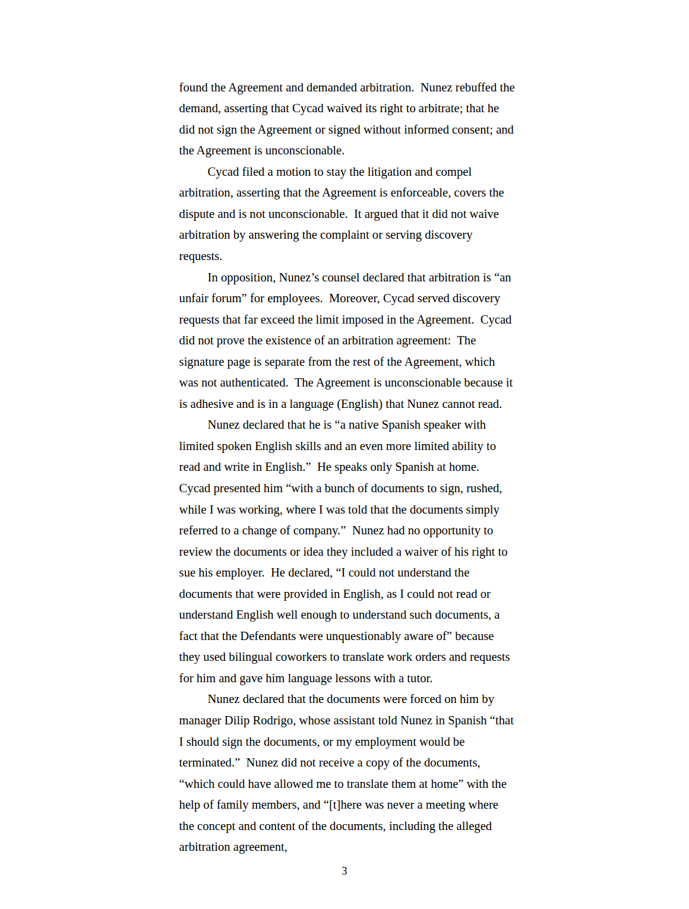found the Agreement and demanded arbitration. Nunez rebuffed the demand, asserting that Cycad waived its right to arbitrate; that he did not sign the Agreement or signed without informed consent; and the Agreement is unconscionable.
Cycad filed a motion to stay the litigation and compel arbitration, asserting that the Agreement is enforceable, covers the dispute and is not unconscionable. It argued that it did not waive arbitration by answering the complaint or serving discovery requests.
In opposition, Nunez’s counsel declared that arbitration is “an unfair forum” for employees. Moreover, Cycad served discovery requests that far exceed the limit imposed in the Agreement. Cycad did not prove the existence of an arbitration agreement: The signature page is separate from the rest of the Agreement, which was not authenticated. The Agreement is unconscionable because it is adhesive and is in a language (English) that Nunez cannot read.
Nunez declared that he is “a native Spanish speaker with limited spoken English skills and an even more limited ability to read and write in English.” He speaks only Spanish at home. Cycad presented him “with a bunch of documents to sign, rushed, while I was working, where I was told that the documents simply referred to a change of company.” Nunez had no opportunity to review the documents or idea they included a waiver of his right to sue his employer. He declared, “I could not understand the documents that were provided in English, as I could not read or understand English well enough to understand such documents, a fact that the Defendants were unquestionably aware of” because they used bilingual coworkers to translate work orders and requests for him and gave him language lessons with a tutor.
Nunez declared that the documents were forced on him by manager Dilip Rodrigo, whose assistant told Nunez in Spanish “that I should sign the documents, or my employment would be terminated.” Nunez did not receive a copy of the documents, “which could have allowed me to translate them at home” with the help of family members, and “[t]here was never a meeting where the concept and content of the documents, including the alleged arbitration agreement,
3